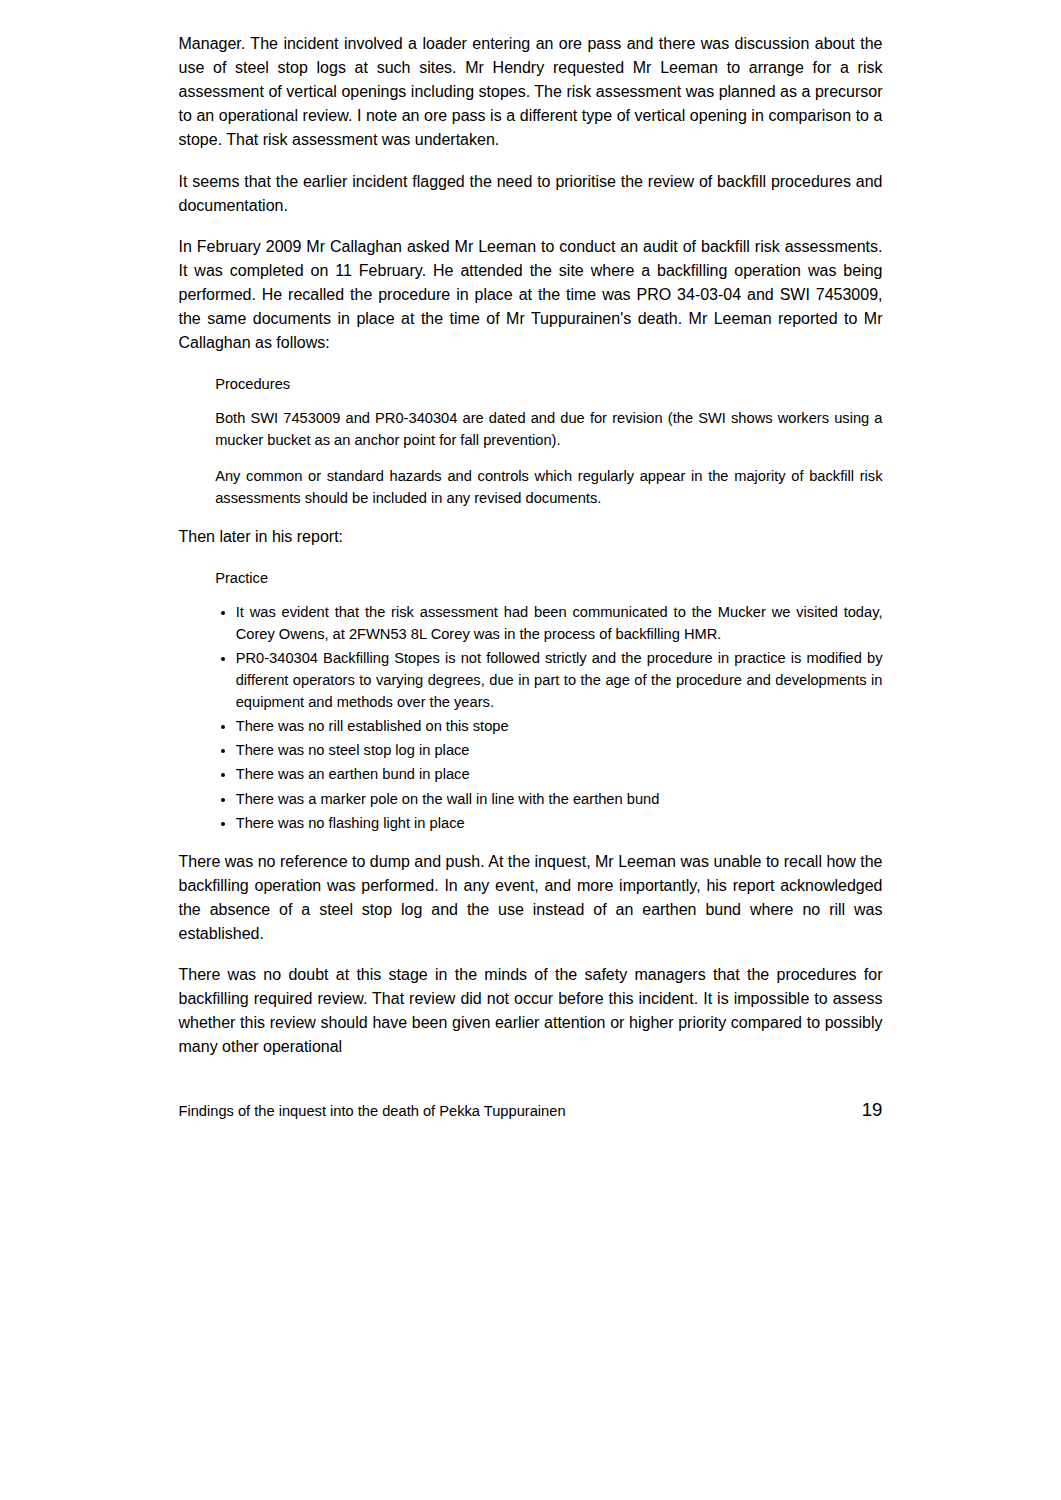Manager. The incident involved a loader entering an ore pass and there was discussion about the use of steel stop logs at such sites. Mr Hendry requested Mr Leeman to arrange for a risk assessment of vertical openings including stopes. The risk assessment was planned as a precursor to an operational review. I note an ore pass is a different type of vertical opening in comparison to a stope. That risk assessment was undertaken.
It seems that the earlier incident flagged the need to prioritise the review of backfill procedures and documentation.
In February 2009 Mr Callaghan asked Mr Leeman to conduct an audit of backfill risk assessments. It was completed on 11 February. He attended the site where a backfilling operation was being performed. He recalled the procedure in place at the time was PRO 34-03-04 and SWI 7453009, the same documents in place at the time of Mr Tuppurainen's death. Mr Leeman reported to Mr Callaghan as follows:
Procedures
Both SWI 7453009 and PR0-340304 are dated and due for revision (the SWI shows workers using a mucker bucket as an anchor point for fall prevention).
Any common or standard hazards and controls which regularly appear in the majority of backfill risk assessments should be included in any revised documents.
Then later in his report:
Practice
It was evident that the risk assessment had been communicated to the Mucker we visited today, Corey Owens, at 2FWN53 8L Corey was in the process of backfilling HMR.
PR0-340304 Backfilling Stopes is not followed strictly and the procedure in practice is modified by different operators to varying degrees, due in part to the age of the procedure and developments in equipment and methods over the years.
There was no rill established on this stope
There was no steel stop log in place
There was an earthen bund in place
There was a marker pole on the wall in line with the earthen bund
There was no flashing light in place
There was no reference to dump and push. At the inquest, Mr Leeman was unable to recall how the backfilling operation was performed. In any event, and more importantly, his report acknowledged the absence of a steel stop log and the use instead of an earthen bund where no rill was established.
There was no doubt at this stage in the minds of the safety managers that the procedures for backfilling required review. That review did not occur before this incident. It is impossible to assess whether this review should have been given earlier attention or higher priority compared to possibly many other operational
Findings of the inquest into the death of Pekka Tuppurainen 19